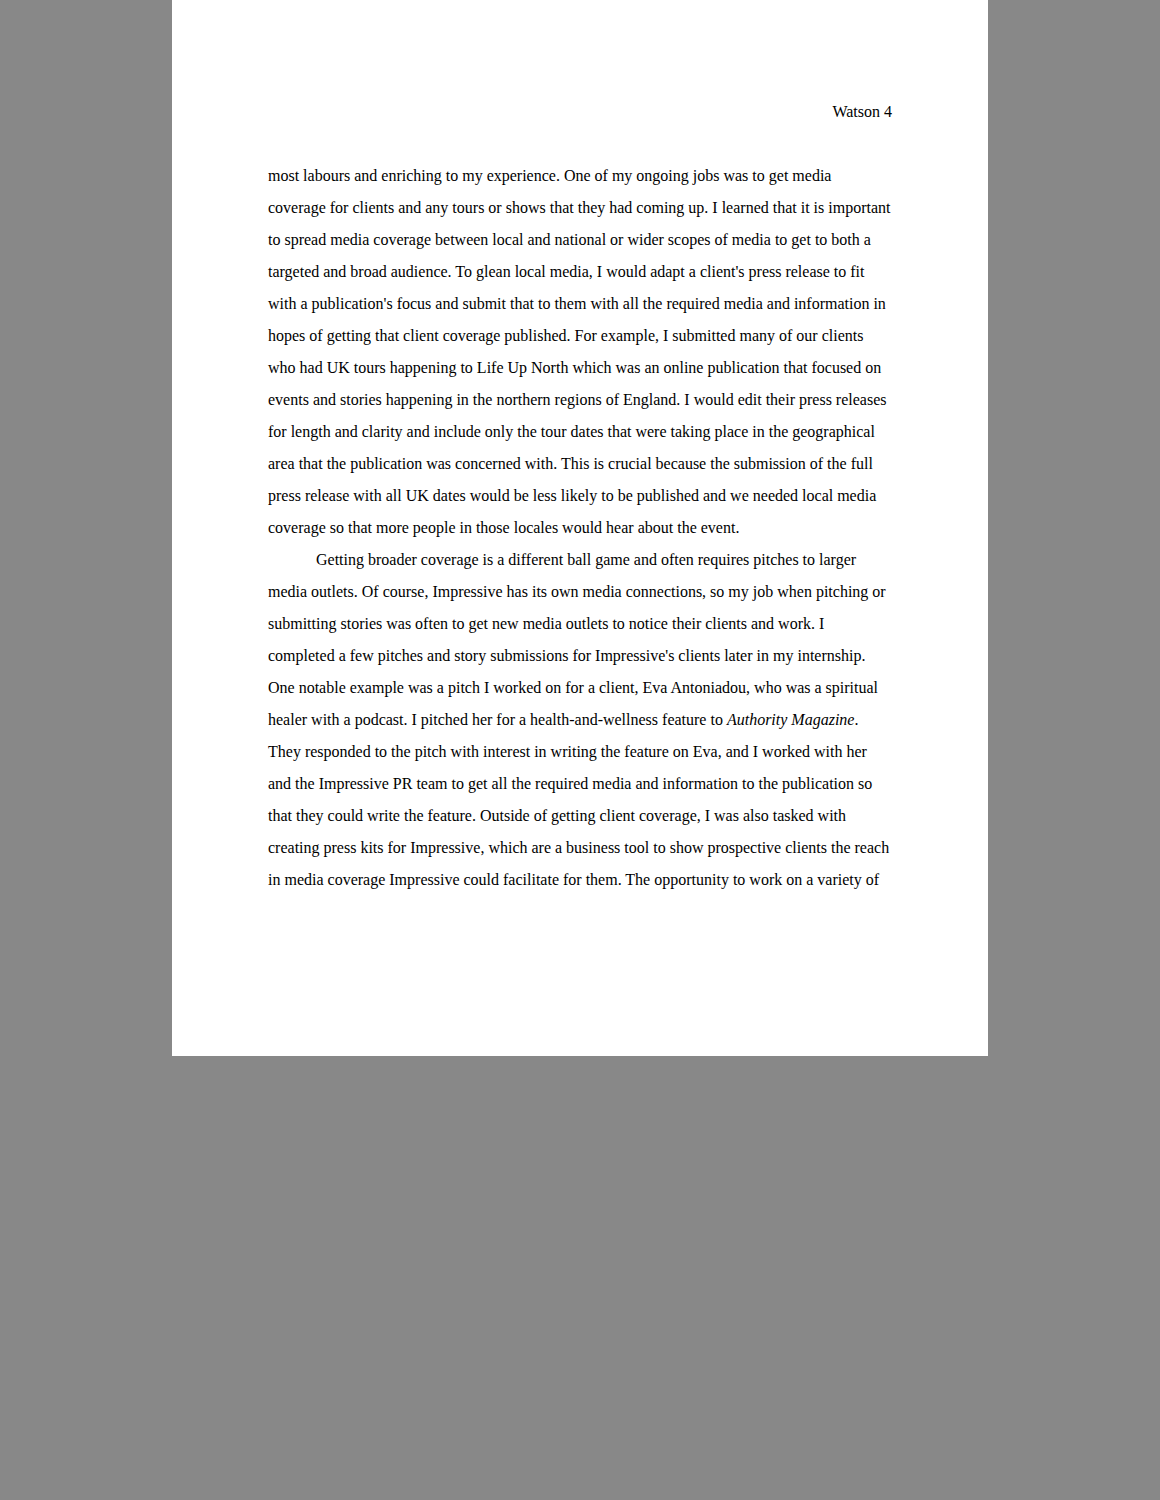Watson 4
most labours and enriching to my experience. One of my ongoing jobs was to get media coverage for clients and any tours or shows that they had coming up. I learned that it is important to spread media coverage between local and national or wider scopes of media to get to both a targeted and broad audience. To glean local media, I would adapt a client's press release to fit with a publication's focus and submit that to them with all the required media and information in hopes of getting that client coverage published. For example, I submitted many of our clients who had UK tours happening to Life Up North which was an online publication that focused on events and stories happening in the northern regions of England. I would edit their press releases for length and clarity and include only the tour dates that were taking place in the geographical area that the publication was concerned with. This is crucial because the submission of the full press release with all UK dates would be less likely to be published and we needed local media coverage so that more people in those locales would hear about the event.
Getting broader coverage is a different ball game and often requires pitches to larger media outlets. Of course, Impressive has its own media connections, so my job when pitching or submitting stories was often to get new media outlets to notice their clients and work. I completed a few pitches and story submissions for Impressive's clients later in my internship. One notable example was a pitch I worked on for a client, Eva Antoniadou, who was a spiritual healer with a podcast. I pitched her for a health-and-wellness feature to Authority Magazine. They responded to the pitch with interest in writing the feature on Eva, and I worked with her and the Impressive PR team to get all the required media and information to the publication so that they could write the feature. Outside of getting client coverage, I was also tasked with creating press kits for Impressive, which are a business tool to show prospective clients the reach in media coverage Impressive could facilitate for them. The opportunity to work on a variety of